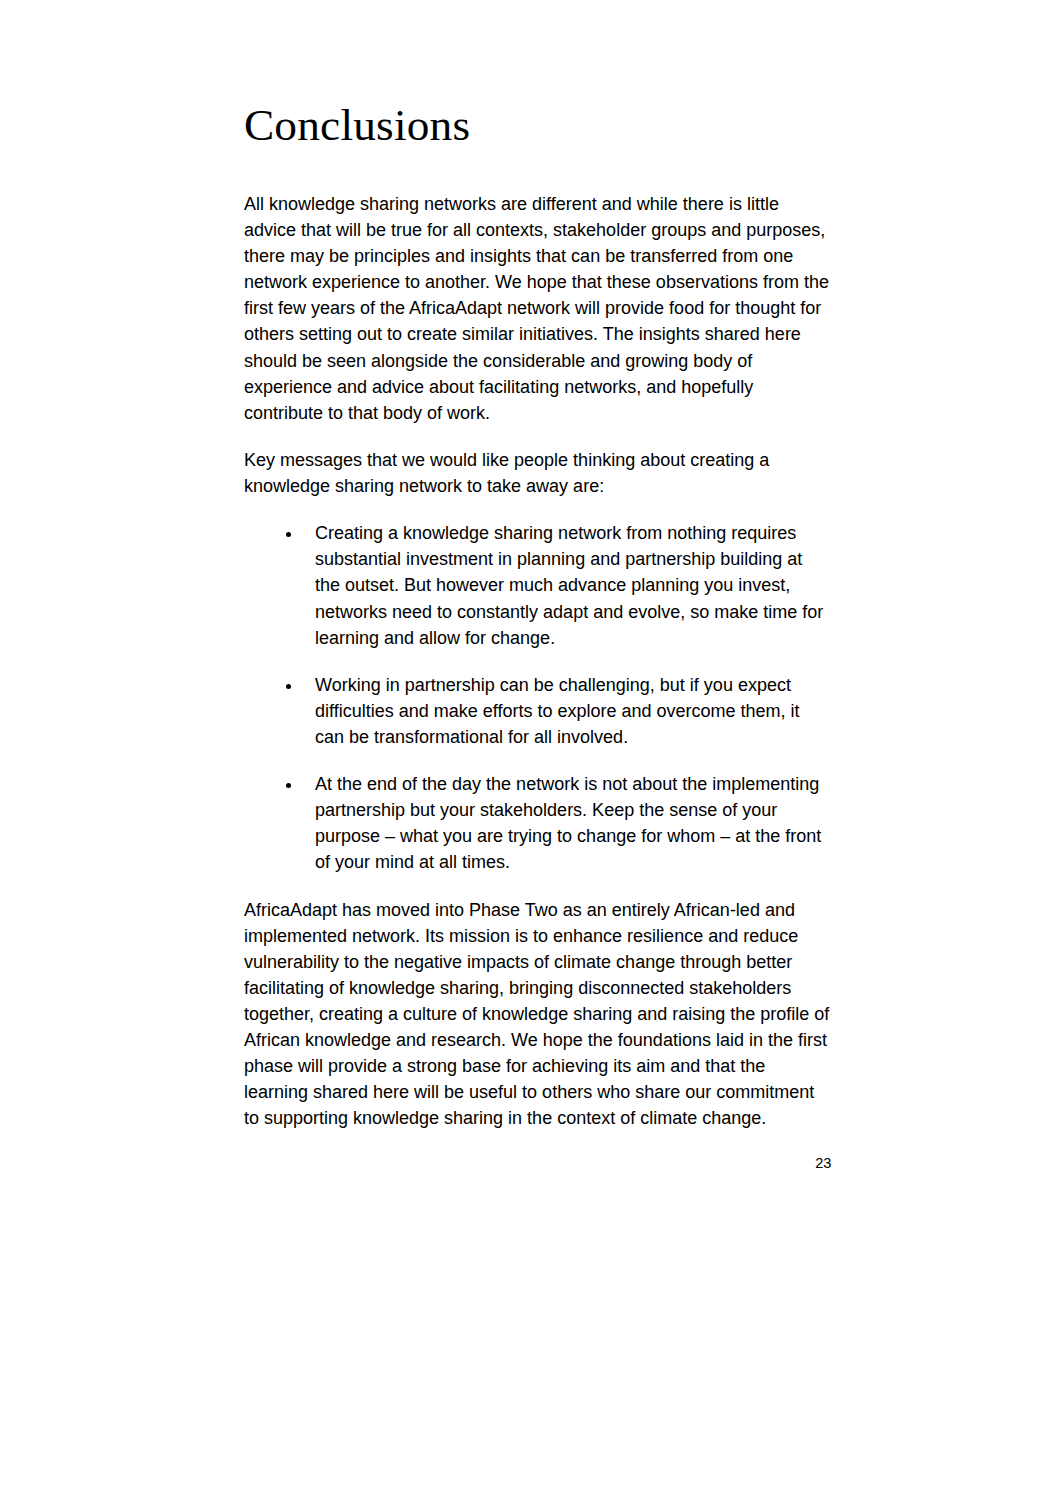Conclusions
All knowledge sharing networks are different and while there is little advice that will be true for all contexts, stakeholder groups and purposes, there may be principles and insights that can be transferred from one network experience to another. We hope that these observations from the first few years of the AfricaAdapt network will provide food for thought for others setting out to create similar initiatives. The insights shared here should be seen alongside the considerable and growing body of experience and advice about facilitating networks, and hopefully contribute to that body of work.
Key messages that we would like people thinking about creating a knowledge sharing network to take away are:
Creating a knowledge sharing network from nothing requires substantial investment in planning and partnership building at the outset. But however much advance planning you invest, networks need to constantly adapt and evolve, so make time for learning and allow for change.
Working in partnership can be challenging, but if you expect difficulties and make efforts to explore and overcome them, it can be transformational for all involved.
At the end of the day the network is not about the implementing partnership but your stakeholders. Keep the sense of your purpose – what you are trying to change for whom – at the front of your mind at all times.
AfricaAdapt has moved into Phase Two as an entirely African-led and implemented network. Its mission is to enhance resilience and reduce vulnerability to the negative impacts of climate change through better facilitating of knowledge sharing, bringing disconnected stakeholders together, creating a culture of knowledge sharing and raising the profile of African knowledge and research. We hope the foundations laid in the first phase will provide a strong base for achieving its aim and that the learning shared here will be useful to others who share our commitment to supporting knowledge sharing in the context of climate change.
23